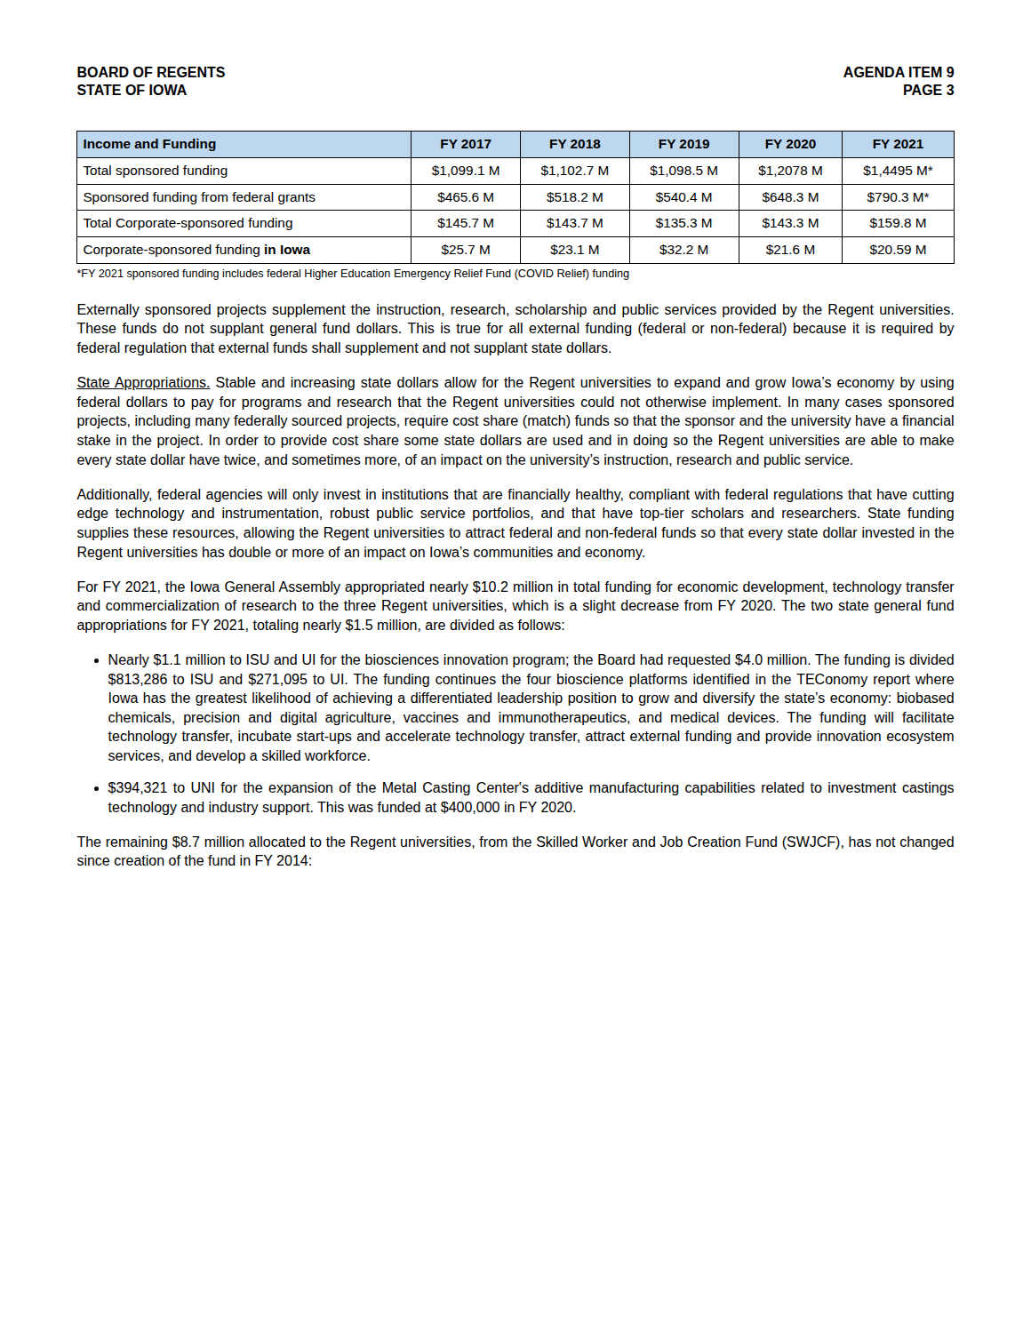BOARD OF REGENTS
STATE OF IOWA
AGENDA ITEM 9
PAGE 3
| Income and Funding | FY 2017 | FY 2018 | FY 2019 | FY 2020 | FY 2021 |
| --- | --- | --- | --- | --- | --- |
| Total sponsored funding | $1,099.1 M | $1,102.7 M | $1,098.5 M | $1,2078 M | $1,4495 M* |
| Sponsored funding from federal grants | $465.6 M | $518.2 M | $540.4 M | $648.3 M | $790.3 M* |
| Total Corporate-sponsored funding | $145.7 M | $143.7 M | $135.3 M | $143.3 M | $159.8 M |
| Corporate-sponsored funding in Iowa | $25.7 M | $23.1 M | $32.2 M | $21.6 M | $20.59 M |
*FY 2021 sponsored funding includes federal Higher Education Emergency Relief Fund (COVID Relief) funding
Externally sponsored projects supplement the instruction, research, scholarship and public services provided by the Regent universities. These funds do not supplant general fund dollars. This is true for all external funding (federal or non-federal) because it is required by federal regulation that external funds shall supplement and not supplant state dollars.
State Appropriations. Stable and increasing state dollars allow for the Regent universities to expand and grow Iowa’s economy by using federal dollars to pay for programs and research that the Regent universities could not otherwise implement. In many cases sponsored projects, including many federally sourced projects, require cost share (match) funds so that the sponsor and the university have a financial stake in the project. In order to provide cost share some state dollars are used and in doing so the Regent universities are able to make every state dollar have twice, and sometimes more, of an impact on the university’s instruction, research and public service.
Additionally, federal agencies will only invest in institutions that are financially healthy, compliant with federal regulations that have cutting edge technology and instrumentation, robust public service portfolios, and that have top-tier scholars and researchers. State funding supplies these resources, allowing the Regent universities to attract federal and non-federal funds so that every state dollar invested in the Regent universities has double or more of an impact on Iowa’s communities and economy.
For FY 2021, the Iowa General Assembly appropriated nearly $10.2 million in total funding for economic development, technology transfer and commercialization of research to the three Regent universities, which is a slight decrease from FY 2020. The two state general fund appropriations for FY 2021, totaling nearly $1.5 million, are divided as follows:
Nearly $1.1 million to ISU and UI for the biosciences innovation program; the Board had requested $4.0 million. The funding is divided $813,286 to ISU and $271,095 to UI. The funding continues the four bioscience platforms identified in the TEConomy report where Iowa has the greatest likelihood of achieving a differentiated leadership position to grow and diversify the state’s economy: biobased chemicals, precision and digital agriculture, vaccines and immunotherapeutics, and medical devices. The funding will facilitate technology transfer, incubate start-ups and accelerate technology transfer, attract external funding and provide innovation ecosystem services, and develop a skilled workforce.
$394,321 to UNI for the expansion of the Metal Casting Center's additive manufacturing capabilities related to investment castings technology and industry support. This was funded at $400,000 in FY 2020.
The remaining $8.7 million allocated to the Regent universities, from the Skilled Worker and Job Creation Fund (SWJCF), has not changed since creation of the fund in FY 2014: